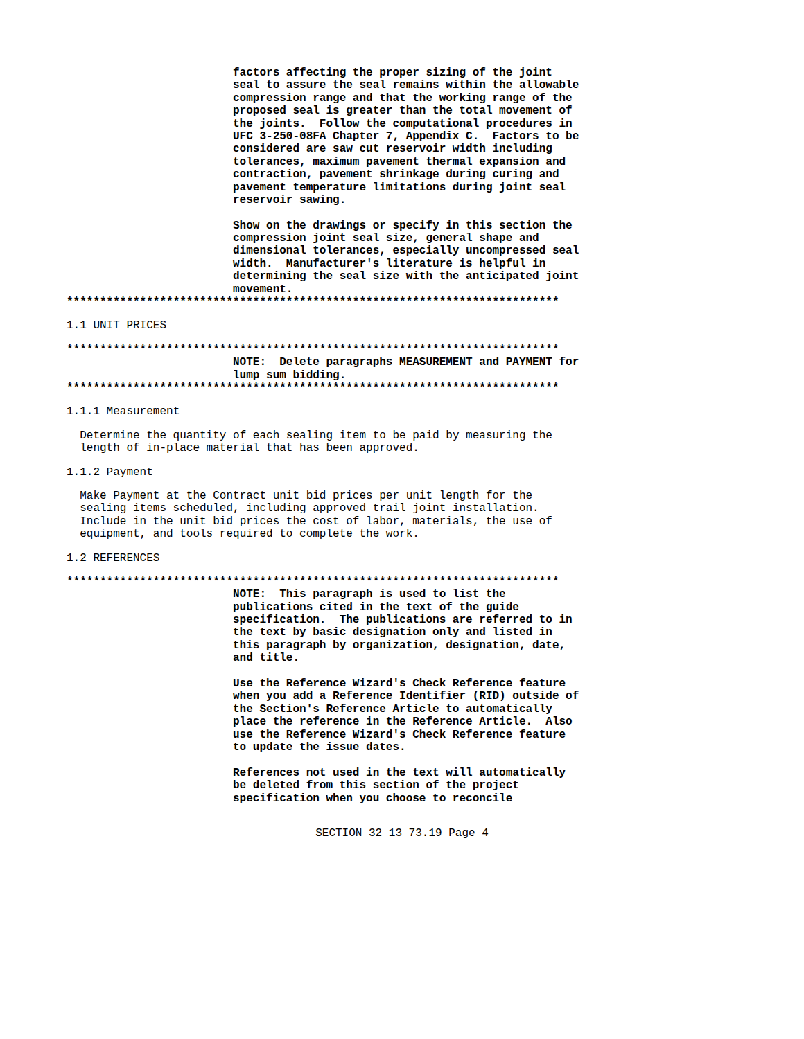factors affecting the proper sizing of the joint seal to assure the seal remains within the allowable compression range and that the working range of the proposed seal is greater than the total movement of the joints. Follow the computational procedures in UFC 3-250-08FA Chapter 7, Appendix C. Factors to be considered are saw cut reservoir width including tolerances, maximum pavement thermal expansion and contraction, pavement shrinkage during curing and pavement temperature limitations during joint seal reservoir sawing. Show on the drawings or specify in this section the compression joint seal size, general shape and dimensional tolerances, especially uncompressed seal width. Manufacturer's literature is helpful in determining the seal size with the anticipated joint movement.
**************************************************************************
1.1 UNIT PRICES
**************************************************************************
NOTE: Delete paragraphs MEASUREMENT and PAYMENT for lump sum bidding.
**************************************************************************
1.1.1 Measurement
Determine the quantity of each sealing item to be paid by measuring the length of in-place material that has been approved.
1.1.2 Payment
Make Payment at the Contract unit bid prices per unit length for the sealing items scheduled, including approved trail joint installation. Include in the unit bid prices the cost of labor, materials, the use of equipment, and tools required to complete the work.
1.2 REFERENCES
**************************************************************************
NOTE: This paragraph is used to list the publications cited in the text of the guide specification. The publications are referred to in the text by basic designation only and listed in this paragraph by organization, designation, date, and title. Use the Reference Wizard's Check Reference feature when you add a Reference Identifier (RID) outside of the Section's Reference Article to automatically place the reference in the Reference Article. Also use the Reference Wizard's Check Reference feature to update the issue dates. References not used in the text will automatically be deleted from this section of the project specification when you choose to reconcile
SECTION 32 13 73.19 Page 4